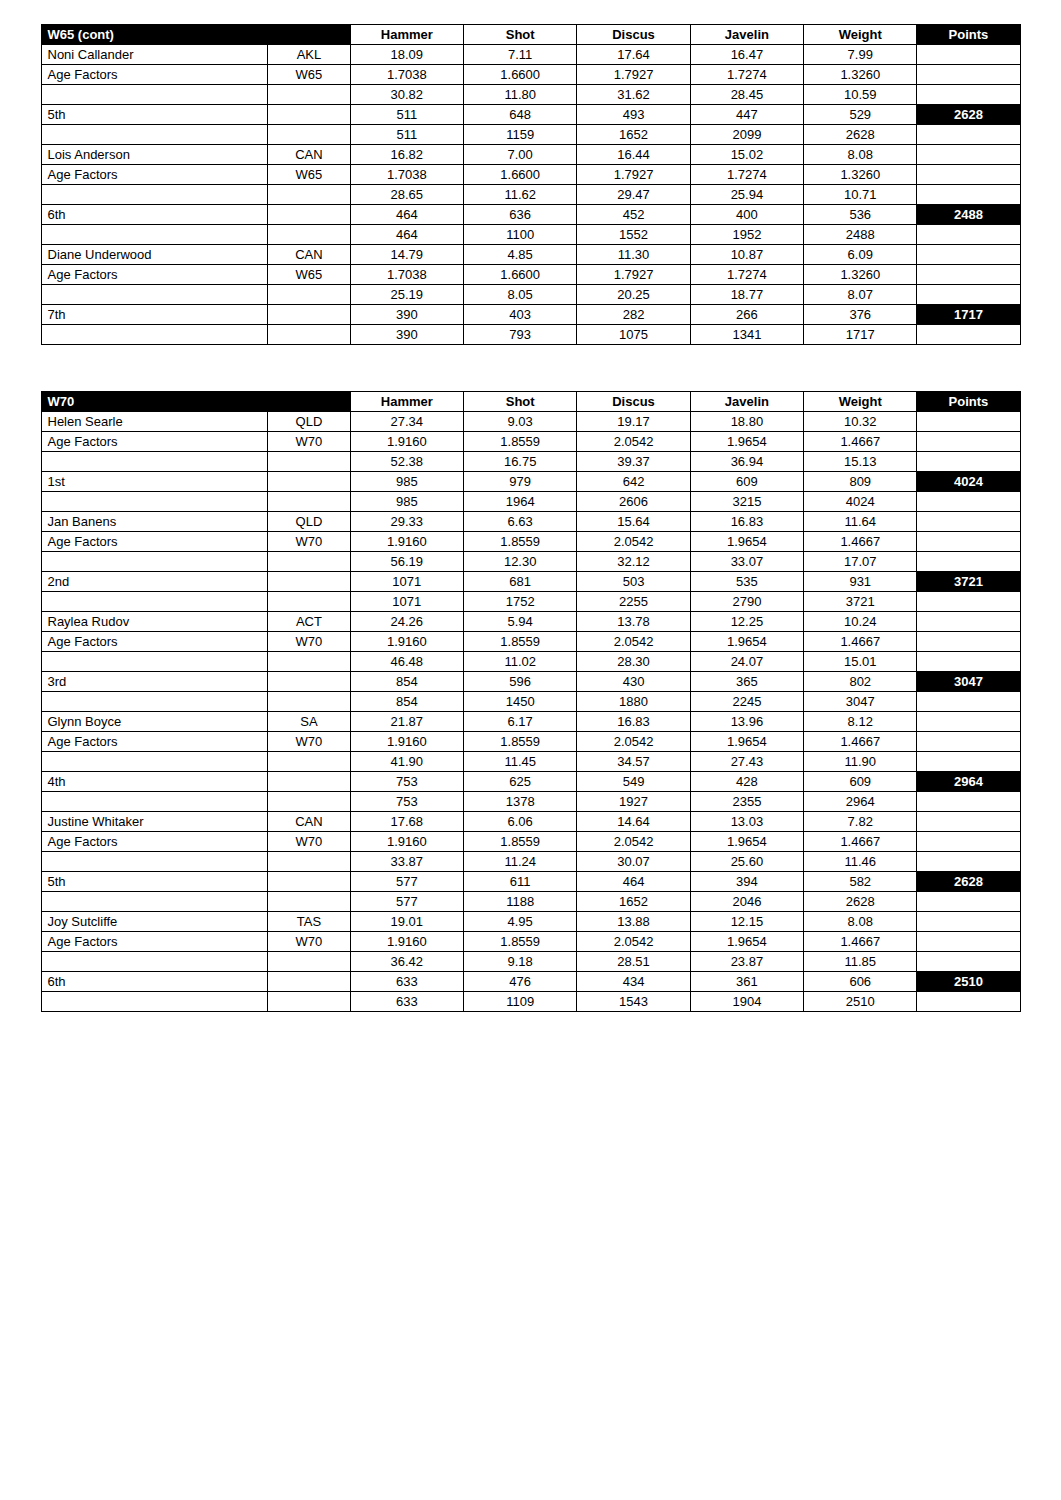| W65 (cont) | Hammer | Shot | Discus | Javelin | Weight | Points |
| --- | --- | --- | --- | --- | --- | --- |
| Noni Callander | AKL | 18.09 | 7.11 | 17.64 | 16.47 | 7.99 | |
| Age Factors | W65 | 1.7038 | 1.6600 | 1.7927 | 1.7274 | 1.3260 | |
| | | 30.82 | 11.80 | 31.62 | 28.45 | 10.59 | |
| 5th | | 511 | 648 | 493 | 447 | 529 | 2628 |
| | | 511 | 1159 | 1652 | 2099 | 2628 | |
| Lois Anderson | CAN | 16.82 | 7.00 | 16.44 | 15.02 | 8.08 | |
| Age Factors | W65 | 1.7038 | 1.6600 | 1.7927 | 1.7274 | 1.3260 | |
| | | 28.65 | 11.62 | 29.47 | 25.94 | 10.71 | |
| 6th | | 464 | 636 | 452 | 400 | 536 | 2488 |
| | | 464 | 1100 | 1552 | 1952 | 2488 | |
| Diane Underwood | CAN | 14.79 | 4.85 | 11.30 | 10.87 | 6.09 | |
| Age Factors | W65 | 1.7038 | 1.6600 | 1.7927 | 1.7274 | 1.3260 | |
| | | 25.19 | 8.05 | 20.25 | 18.77 | 8.07 | |
| 7th | | 390 | 403 | 282 | 266 | 376 | 1717 |
| | | 390 | 793 | 1075 | 1341 | 1717 | |
| W70 | Hammer | Shot | Discus | Javelin | Weight | Points |
| --- | --- | --- | --- | --- | --- | --- |
| Helen Searle | QLD | 27.34 | 9.03 | 19.17 | 18.80 | 10.32 | |
| Age Factors | W70 | 1.9160 | 1.8559 | 2.0542 | 1.9654 | 1.4667 | |
| | | 52.38 | 16.75 | 39.37 | 36.94 | 15.13 | |
| 1st | | 985 | 979 | 642 | 609 | 809 | 4024 |
| | | 985 | 1964 | 2606 | 3215 | 4024 | |
| Jan Banens | QLD | 29.33 | 6.63 | 15.64 | 16.83 | 11.64 | |
| Age Factors | W70 | 1.9160 | 1.8559 | 2.0542 | 1.9654 | 1.4667 | |
| | | 56.19 | 12.30 | 32.12 | 33.07 | 17.07 | |
| 2nd | | 1071 | 681 | 503 | 535 | 931 | 3721 |
| | | 1071 | 1752 | 2255 | 2790 | 3721 | |
| Raylea Rudov | ACT | 24.26 | 5.94 | 13.78 | 12.25 | 10.24 | |
| Age Factors | W70 | 1.9160 | 1.8559 | 2.0542 | 1.9654 | 1.4667 | |
| | | 46.48 | 11.02 | 28.30 | 24.07 | 15.01 | |
| 3rd | | 854 | 596 | 430 | 365 | 802 | 3047 |
| | | 854 | 1450 | 1880 | 2245 | 3047 | |
| Glynn Boyce | SA | 21.87 | 6.17 | 16.83 | 13.96 | 8.12 | |
| Age Factors | W70 | 1.9160 | 1.8559 | 2.0542 | 1.9654 | 1.4667 | |
| | | 41.90 | 11.45 | 34.57 | 27.43 | 11.90 | |
| 4th | | 753 | 625 | 549 | 428 | 609 | 2964 |
| | | 753 | 1378 | 1927 | 2355 | 2964 | |
| Justine Whitaker | CAN | 17.68 | 6.06 | 14.64 | 13.03 | 7.82 | |
| Age Factors | W70 | 1.9160 | 1.8559 | 2.0542 | 1.9654 | 1.4667 | |
| | | 33.87 | 11.24 | 30.07 | 25.60 | 11.46 | |
| 5th | | 577 | 611 | 464 | 394 | 582 | 2628 |
| | | 577 | 1188 | 1652 | 2046 | 2628 | |
| Joy Sutcliffe | TAS | 19.01 | 4.95 | 13.88 | 12.15 | 8.08 | |
| Age Factors | W70 | 1.9160 | 1.8559 | 2.0542 | 1.9654 | 1.4667 | |
| | | 36.42 | 9.18 | 28.51 | 23.87 | 11.85 | |
| 6th | | 633 | 476 | 434 | 361 | 606 | 2510 |
| | | 633 | 1109 | 1543 | 1904 | 2510 | |